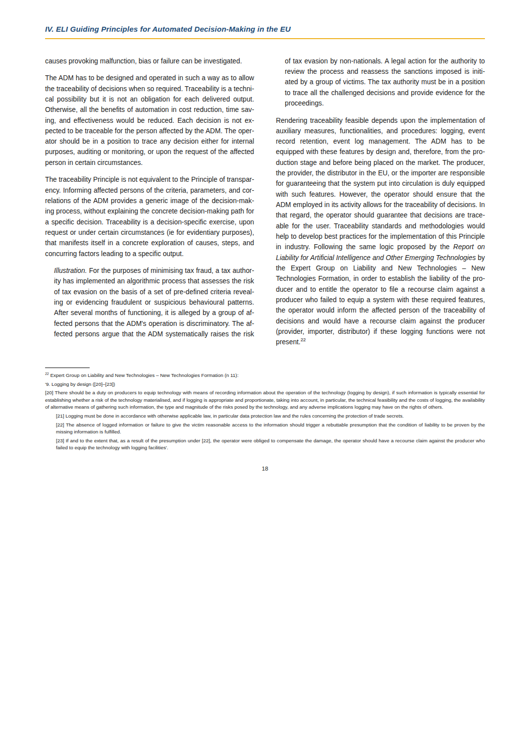IV. ELI Guiding Principles for Automated Decision-Making in the EU
causes provoking malfunction, bias or failure can be investigated.
The ADM has to be designed and operated in such a way as to allow the traceability of decisions when so required. Traceability is a technical possibility but it is not an obligation for each delivered output. Otherwise, all the benefits of automation in cost reduction, time saving, and effectiveness would be reduced. Each decision is not expected to be traceable for the person affected by the ADM. The operator should be in a position to trace any decision either for internal purposes, auditing or monitoring, or upon the request of the affected person in certain circumstances.
The traceability Principle is not equivalent to the Principle of transparency. Informing affected persons of the criteria, parameters, and correlations of the ADM provides a generic image of the decision-making process, without explaining the concrete decision-making path for a specific decision. Traceability is a decision-specific exercise, upon request or under certain circumstances (ie for evidentiary purposes), that manifests itself in a concrete exploration of causes, steps, and concurring factors leading to a specific output.
Illustration. For the purposes of minimising tax fraud, a tax authority has implemented an algorithmic process that assesses the risk of tax evasion on the basis of a set of pre-defined criteria revealing or evidencing fraudulent or suspicious behavioural patterns. After several months of functioning, it is alleged by a group of affected persons that the ADM's operation is discriminatory. The affected persons argue that the ADM systematically raises the risk of tax evasion by non-nationals. A legal action for the authority to review the process and reassess the sanctions imposed is initiated by a group of victims. The tax authority must be in a position to trace all the challenged decisions and provide evidence for the proceedings.
Rendering traceability feasible depends upon the implementation of auxiliary measures, functionalities, and procedures: logging, event record retention, event log management. The ADM has to be equipped with these features by design and, therefore, from the production stage and before being placed on the market. The producer, the provider, the distributor in the EU, or the importer are responsible for guaranteeing that the system put into circulation is duly equipped with such features. However, the operator should ensure that the ADM employed in its activity allows for the traceability of decisions. In that regard, the operator should guarantee that decisions are traceable for the user. Traceability standards and methodologies would help to develop best practices for the implementation of this Principle in industry. Following the same logic proposed by the Report on Liability for Artificial Intelligence and Other Emerging Technologies by the Expert Group on Liability and New Technologies – New Technologies Formation, in order to establish the liability of the producer and to entitle the operator to file a recourse claim against a producer who failed to equip a system with these required features, the operator would inform the affected person of the traceability of decisions and would have a recourse claim against the producer (provider, importer, distributor) if these logging functions were not present.22
22 Expert Group on Liability and New Technologies – New Technologies Formation (n 11):
'9. Logging by design ([20]–[23])
[20] There should be a duty on producers to equip technology with means of recording information about the operation of the technology (logging by design), if such information is typically essential for establishing whether a risk of the technology materialised, and if logging is appropriate and proportionate, taking into account, in particular, the technical feasibility and the costs of logging, the availability of alternative means of gathering such information, the type and magnitude of the risks posed by the technology, and any adverse implications logging may have on the rights of others.
[21] Logging must be done in accordance with otherwise applicable law, in particular data protection law and the rules concerning the protection of trade secrets.
[22] The absence of logged information or failure to give the victim reasonable access to the information should trigger a rebuttable presumption that the condition of liability to be proven by the missing information is fulfilled.
[23] If and to the extent that, as a result of the presumption under [22], the operator were obliged to compensate the damage, the operator should have a recourse claim against the producer who failed to equip the technology with logging facilities'.
18